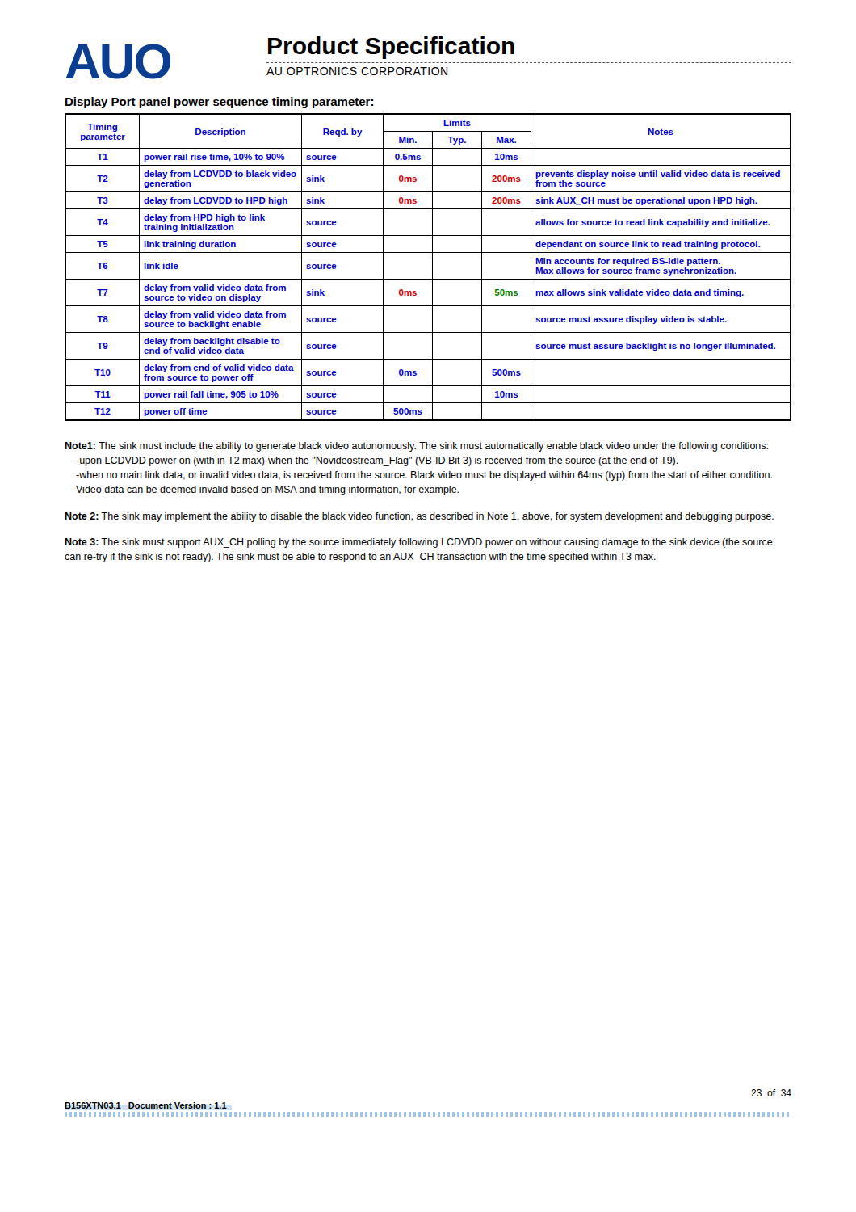AUO
Product Specification
AU OPTRONICS CORPORATION
Display Port panel power sequence timing parameter:
| Timing parameter | Description | Reqd. by | Limits | Notes |
| --- | --- | --- | --- | --- |
| Min. | Typ. | Max. |
| T1 | power rail rise time, 10% to 90% | source | 0.5ms | | 10ms | |
| T2 | delay from LCDVDD to black video generation | sink | 0ms | | 200ms | prevents display noise until valid video data is received from the source |
| T3 | delay from LCDVDD to HPD high | sink | 0ms | | 200ms | sink AUX_CH must be operational upon HPD high. |
| T4 | delay from HPD high to link training initialization | source | | | | allows for source to read link capability and initialize. |
| T5 | link training duration | source | | | | dependant on source link to read training protocol. |
| T6 | link idle | source | | | | Min accounts for required BS-Idle pattern. Max allows for source frame synchronization. |
| T7 | delay from valid video data from source to video on display | sink | 0ms | | 50ms | max allows sink validate video data and timing. |
| T8 | delay from valid video data from source to backlight enable | source | | | | source must assure display video is stable. |
| T9 | delay from backlight disable to end of valid video data | source | | | | source must assure backlight is no longer illuminated. |
| T10 | delay from end of valid video data from source to power off | source | 0ms | | 500ms | |
| T11 | power rail fall time, 905 to 10% | source | | | 10ms | |
| T12 | power off time | source | 500ms | | | |
Note1: The sink must include the ability to generate black video autonomously. The sink must automatically enable black video under the following conditions: -upon LCDVDD power on (with in T2 max)-when the "Novideostream_Flag" (VB-ID Bit 3) is received from the source (at the end of T9). -when no main link data, or invalid video data, is received from the source. Black video must be displayed within 64ms (typ) from the start of either condition. Video data can be deemed invalid based on MSA and timing information, for example.
Note 2: The sink may implement the ability to disable the black video function, as described in Note 1, above, for system development and debugging purpose.
Note 3: The sink must support AUX_CH polling by the source immediately following LCDVDD power on without causing damage to the sink device (the source can re-try if the sink is not ready). The sink must be able to respond to an AUX_CH transaction with the time specified within T3 max.
23 of 34
B156XTN03.1 Document Version : 1.1